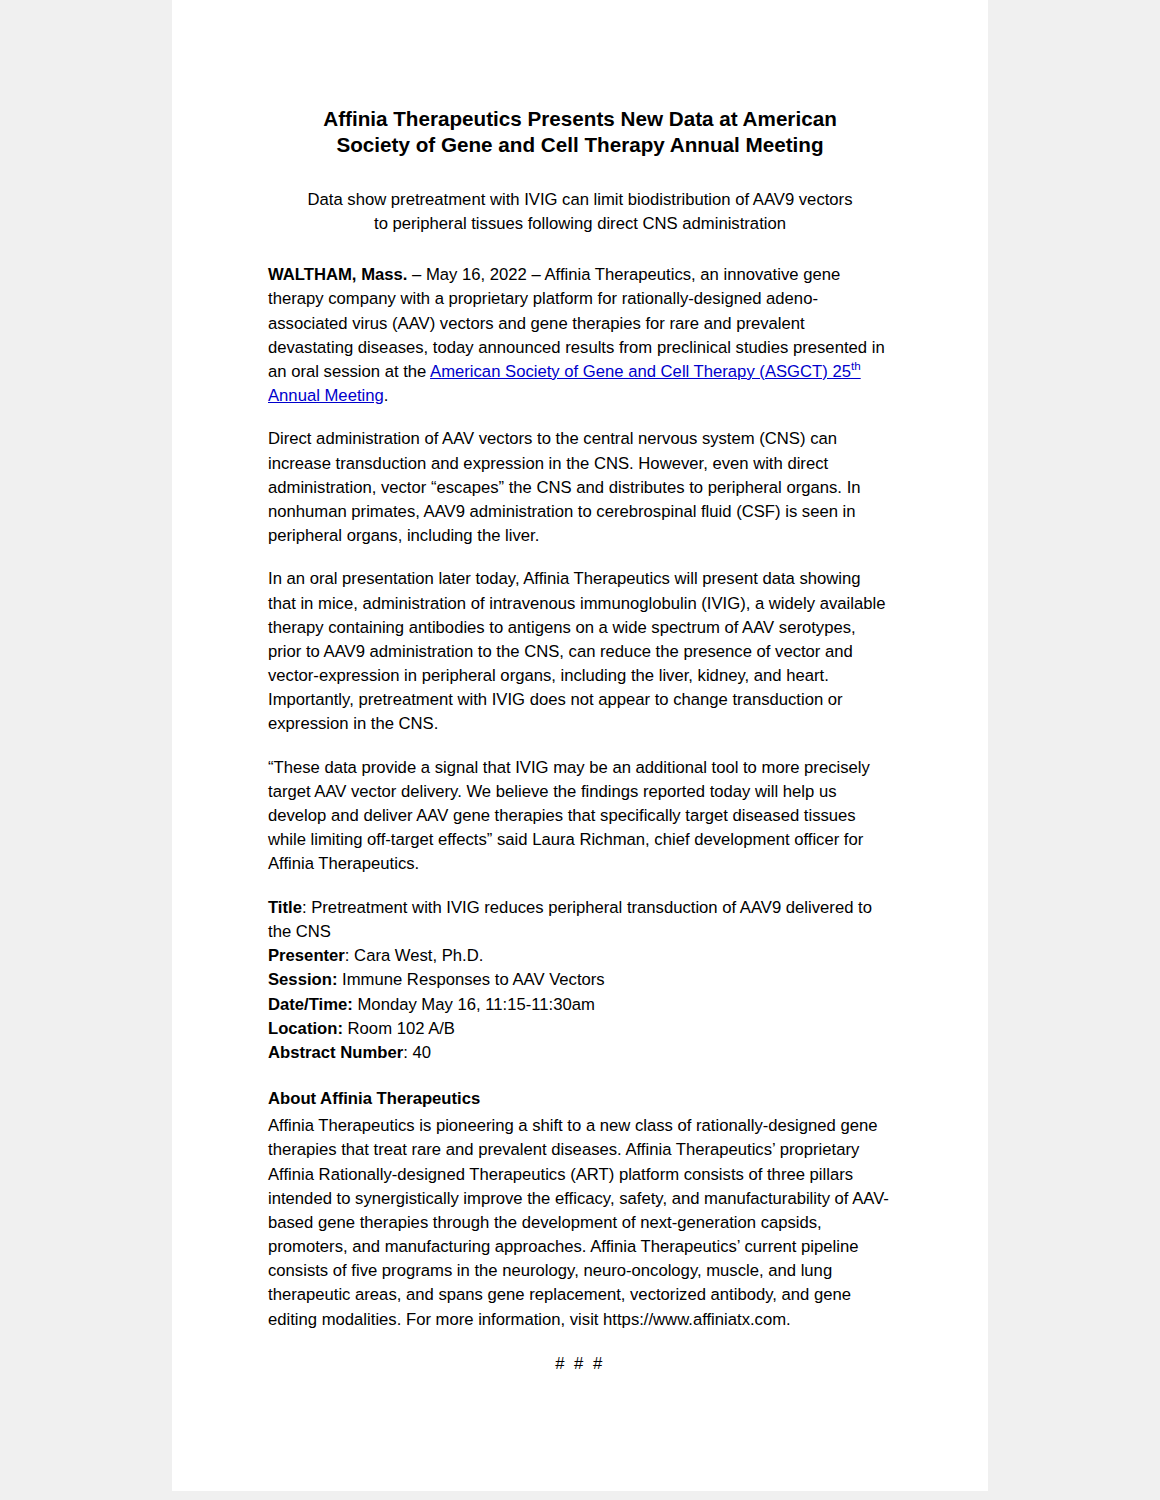Affinia Therapeutics Presents New Data at American
Society of Gene and Cell Therapy Annual Meeting
Data show pretreatment with IVIG can limit biodistribution of AAV9 vectors to peripheral tissues following direct CNS administration
WALTHAM, Mass. – May 16, 2022 – Affinia Therapeutics, an innovative gene therapy company with a proprietary platform for rationally-designed adeno-associated virus (AAV) vectors and gene therapies for rare and prevalent devastating diseases, today announced results from preclinical studies presented in an oral session at the American Society of Gene and Cell Therapy (ASGCT) 25th Annual Meeting.
Direct administration of AAV vectors to the central nervous system (CNS) can increase transduction and expression in the CNS. However, even with direct administration, vector “escapes” the CNS and distributes to peripheral organs. In nonhuman primates, AAV9 administration to cerebrospinal fluid (CSF) is seen in peripheral organs, including the liver.
In an oral presentation later today, Affinia Therapeutics will present data showing that in mice, administration of intravenous immunoglobulin (IVIG), a widely available therapy containing antibodies to antigens on a wide spectrum of AAV serotypes, prior to AAV9 administration to the CNS, can reduce the presence of vector and vector-expression in peripheral organs, including the liver, kidney, and heart. Importantly, pretreatment with IVIG does not appear to change transduction or expression in the CNS.
“These data provide a signal that IVIG may be an additional tool to more precisely target AAV vector delivery. We believe the findings reported today will help us develop and deliver AAV gene therapies that specifically target diseased tissues while limiting off-target effects” said Laura Richman, chief development officer for Affinia Therapeutics.
Title: Pretreatment with IVIG reduces peripheral transduction of AAV9 delivered to the CNS
Presenter: Cara West, Ph.D.
Session: Immune Responses to AAV Vectors
Date/Time: Monday May 16, 11:15-11:30am
Location: Room 102 A/B
Abstract Number: 40
About Affinia Therapeutics
Affinia Therapeutics is pioneering a shift to a new class of rationally-designed gene therapies that treat rare and prevalent diseases. Affinia Therapeutics’ proprietary Affinia Rationally-designed Therapeutics (ART) platform consists of three pillars intended to synergistically improve the efficacy, safety, and manufacturability of AAV-based gene therapies through the development of next-generation capsids, promoters, and manufacturing approaches. Affinia Therapeutics’ current pipeline consists of five programs in the neurology, neuro-oncology, muscle, and lung therapeutic areas, and spans gene replacement, vectorized antibody, and gene editing modalities. For more information, visit https://www.affiniatx.com.
# # #